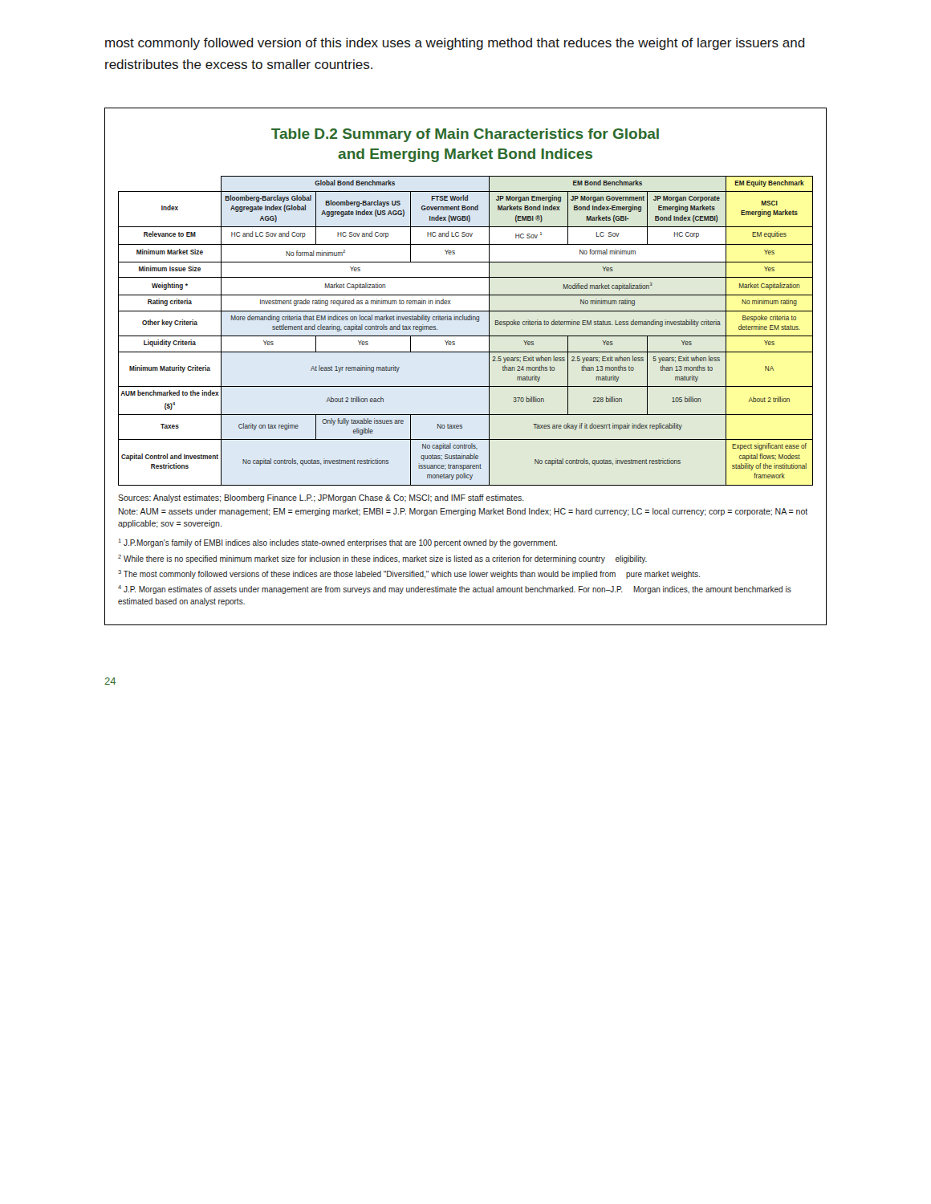most commonly followed version of this index uses a weighting method that reduces the weight of larger issuers and redistributes the excess to smaller countries.
Table D.2 Summary of Main Characteristics for Global
and Emerging Market Bond Indices
| | Global Bond Benchmarks | EM Bond Benchmarks | EM Equity Benchmark |
| Index | Bloomberg-Barclays Global Aggregate Index (Global AGG) | Bloomberg-Barclays US Aggregate Index (US AGG) | FTSE World Government Bond Index (WGBI) | JP Morgan Emerging Markets Bond Index (EMBI ®) | JP Morgan Government Bond Index-Emerging Markets (GBI- | JP Morgan Corporate Emerging Markets Bond Index (CEMBI) | MSCI Emerging Markets |
| Relevance to EM | HC and LC Sov and Corp | HC Sov and Corp | HC and LC Sov | HC Sov 1 | LC Sov | HC Corp | EM equities |
| Minimum Market Size | No formal minimum 2 | Yes | No formal minimum | Yes |
| Minimum Issue Size | Yes | Yes | Yes |
| Weighting * | Market Capitalization | Modified market capitalization 3 | Market Capitalization |
| Rating criteria | Investment grade rating required as a minimum to remain in index | No minimum rating | No minimum rating |
| Other key Criteria | More demanding criteria that EM indices on local market investability criteria including settlement and clearing, capital controls and tax regimes. | Bespoke criteria to determine EM status. Less demanding investability criteria | Bespoke criteria to determine EM status. |
| Liquidity Criteria | Yes | Yes | Yes | Yes | Yes | Yes | Yes |
| Minimum Maturity Criteria | At least 1yr remaining maturity | 2.5 years; Exit when less than 24 months to maturity | 2.5 years; Exit when less than 13 months to maturity | 5 years; Exit when less than 13 months to maturity | NA |
| AUM benchmarked to the index ($) 4 | About 2 trillion each | 370 billlion | 228 billion | 105 billion | About 2 trillion |
| Taxes | Clarity on tax regime | Only fully taxable issues are eligible | No taxes | Taxes are okay if it doesn't impair index replicability | |
| Capital Control and Investment Restrictions | No capital controls, quotas, investment restrictions | No capital controls, quotas; Sustainable issuance; transparent monetary policy | No capital controls, quotas, investment restrictions | Expect significant ease of capital flows; Modest stability of the institutional framework |
Sources: Analyst estimates; Bloomberg Finance L.P.; JPMorgan Chase & Co; MSCI; and IMF staff estimates.
Note: AUM = assets under management; EM = emerging market; EMBI = J.P. Morgan Emerging Market Bond Index; HC = hard currency; LC = local currency; corp = corporate; NA = not applicable; sov = sovereign.
1 J.P.Morgan's family of EMBI indices also includes state-owned enterprises that are 100 percent owned by the government.
2 While there is no specified minimum market size for inclusion in these indices, market size is listed as a criterion for determining country eligibility.
3 The most commonly followed versions of these indices are those labeled "Diversified," which use lower weights than would be implied from pure market weights.
4 J.P. Morgan estimates of assets under management are from surveys and may underestimate the actual amount benchmarked. For non–J.P. Morgan indices, the amount benchmarked is estimated based on analyst reports.
24